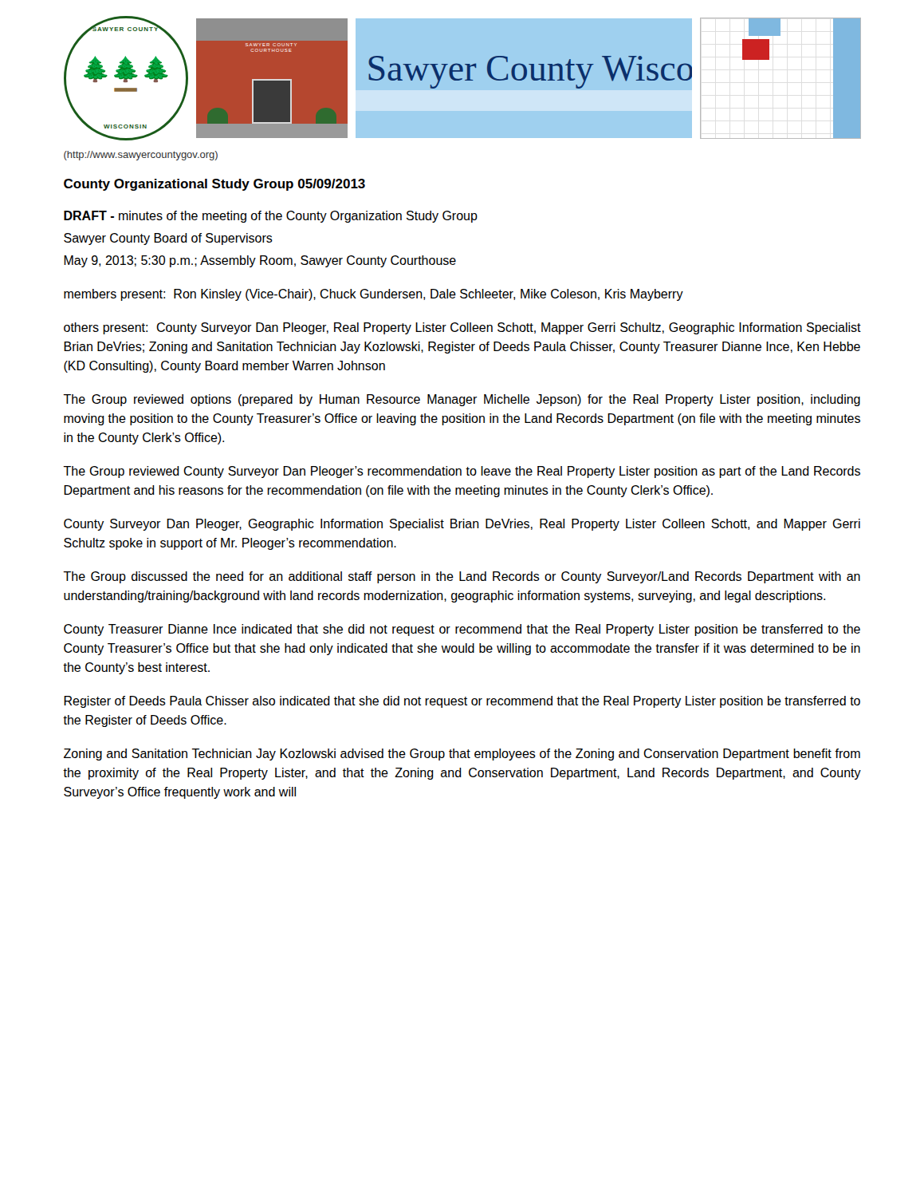SAWYER COUNTY 🌲🌲🌲 ━━ WISCONSIN
SAWYER COUNTY
COURTHOUSE
Sawyer County Wisconsin
(http://www.sawyercountygov.org)
County Organizational Study Group 05/09/2013
DRAFT - minutes of the meeting of the County Organization Study Group
Sawyer County Board of Supervisors
May 9, 2013; 5:30 p.m.; Assembly Room, Sawyer County Courthouse
members present: Ron Kinsley (Vice-Chair), Chuck Gundersen, Dale Schleeter, Mike Coleson, Kris Mayberry
others present: County Surveyor Dan Pleoger, Real Property Lister Colleen Schott, Mapper Gerri Schultz, Geographic Information Specialist Brian DeVries; Zoning and Sanitation Technician Jay Kozlowski, Register of Deeds Paula Chisser, County Treasurer Dianne Ince, Ken Hebbe (KD Consulting), County Board member Warren Johnson
The Group reviewed options (prepared by Human Resource Manager Michelle Jepson) for the Real Property Lister position, including moving the position to the County Treasurer’s Office or leaving the position in the Land Records Department (on file with the meeting minutes in the County Clerk’s Office).
The Group reviewed County Surveyor Dan Pleoger’s recommendation to leave the Real Property Lister position as part of the Land Records Department and his reasons for the recommendation (on file with the meeting minutes in the County Clerk’s Office).
County Surveyor Dan Pleoger, Geographic Information Specialist Brian DeVries, Real Property Lister Colleen Schott, and Mapper Gerri Schultz spoke in support of Mr. Pleoger’s recommendation.
The Group discussed the need for an additional staff person in the Land Records or County Surveyor/Land Records Department with an understanding/training/background with land records modernization, geographic information systems, surveying, and legal descriptions.
County Treasurer Dianne Ince indicated that she did not request or recommend that the Real Property Lister position be transferred to the County Treasurer’s Office but that she had only indicated that she would be willing to accommodate the transfer if it was determined to be in the County’s best interest.
Register of Deeds Paula Chisser also indicated that she did not request or recommend that the Real Property Lister position be transferred to the Register of Deeds Office.
Zoning and Sanitation Technician Jay Kozlowski advised the Group that employees of the Zoning and Conservation Department benefit from the proximity of the Real Property Lister, and that the Zoning and Conservation Department, Land Records Department, and County Surveyor’s Office frequently work and will